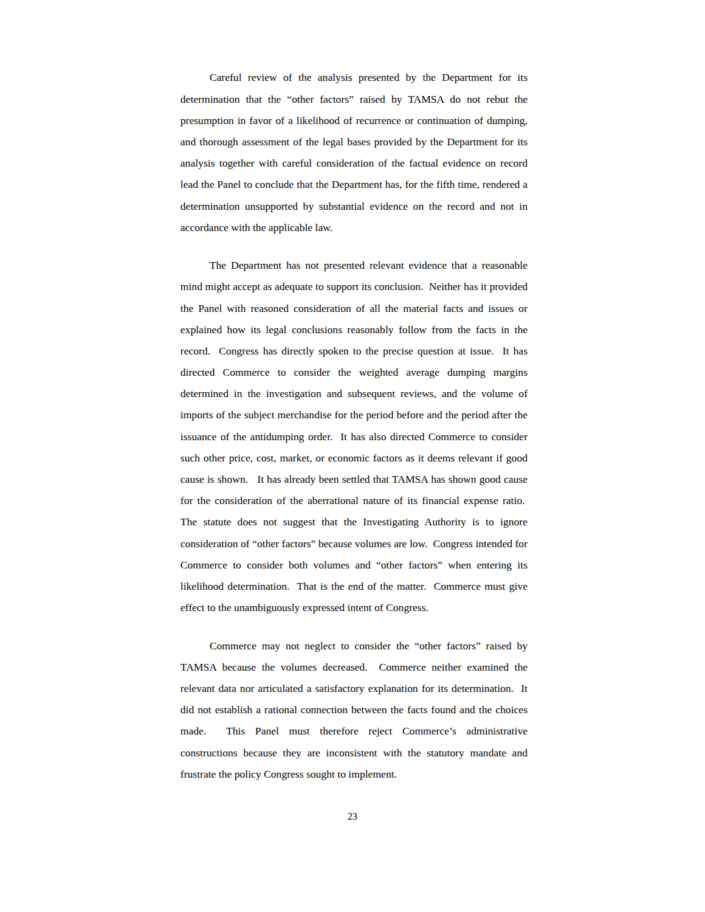Careful review of the analysis presented by the Department for its determination that the “other factors” raised by TAMSA do not rebut the presumption in favor of a likelihood of recurrence or continuation of dumping, and thorough assessment of the legal bases provided by the Department for its analysis together with careful consideration of the factual evidence on record lead the Panel to conclude that the Department has, for the fifth time, rendered a determination unsupported by substantial evidence on the record and not in accordance with the applicable law.
The Department has not presented relevant evidence that a reasonable mind might accept as adequate to support its conclusion. Neither has it provided the Panel with reasoned consideration of all the material facts and issues or explained how its legal conclusions reasonably follow from the facts in the record. Congress has directly spoken to the precise question at issue. It has directed Commerce to consider the weighted average dumping margins determined in the investigation and subsequent reviews, and the volume of imports of the subject merchandise for the period before and the period after the issuance of the antidumping order. It has also directed Commerce to consider such other price, cost, market, or economic factors as it deems relevant if good cause is shown. It has already been settled that TAMSA has shown good cause for the consideration of the aberrational nature of its financial expense ratio. The statute does not suggest that the Investigating Authority is to ignore consideration of “other factors” because volumes are low. Congress intended for Commerce to consider both volumes and “other factors” when entering its likelihood determination. That is the end of the matter. Commerce must give effect to the unambiguously expressed intent of Congress.
Commerce may not neglect to consider the “other factors” raised by TAMSA because the volumes decreased. Commerce neither examined the relevant data nor articulated a satisfactory explanation for its determination. It did not establish a rational connection between the facts found and the choices made. This Panel must therefore reject Commerce’s administrative constructions because they are inconsistent with the statutory mandate and frustrate the policy Congress sought to implement.
23